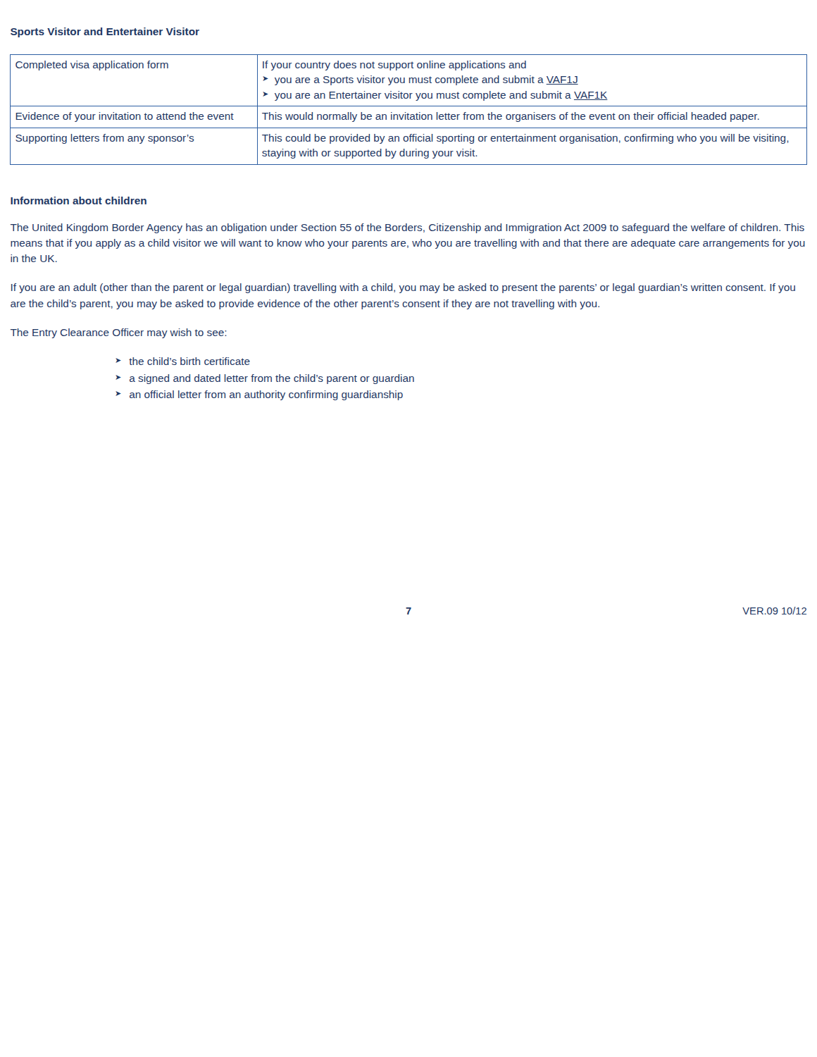Sports Visitor and Entertainer Visitor
| Completed visa application form | If your country does not support online applications and you are a Sports visitor you must complete and submit a VAF1J you are an Entertainer visitor you must complete and submit a VAF1K |
| Evidence of your invitation to attend the event | This would normally be an invitation letter from the organisers of the event on their official headed paper. |
| Supporting letters from any sponsor’s | This could be provided by an official sporting or entertainment organisation, confirming who you will be visiting, staying with or supported by during your visit. |
Information about children
The United Kingdom Border Agency has an obligation under Section 55 of the Borders, Citizenship and Immigration Act 2009 to safeguard the welfare of children. This means that if you apply as a child visitor we will want to know who your parents are, who you are travelling with and that there are adequate care arrangements for you in the UK.
If you are an adult (other than the parent or legal guardian) travelling with a child, you may be asked to present the parents’ or legal guardian’s written consent. If you are the child’s parent, you may be asked to provide evidence of the other parent’s consent if they are not travelling with you.
The Entry Clearance Officer may wish to see:
the child’s birth certificate
a signed and dated letter from the child’s parent or guardian
an official letter from an authority confirming guardianship
7 VER.09 10/12